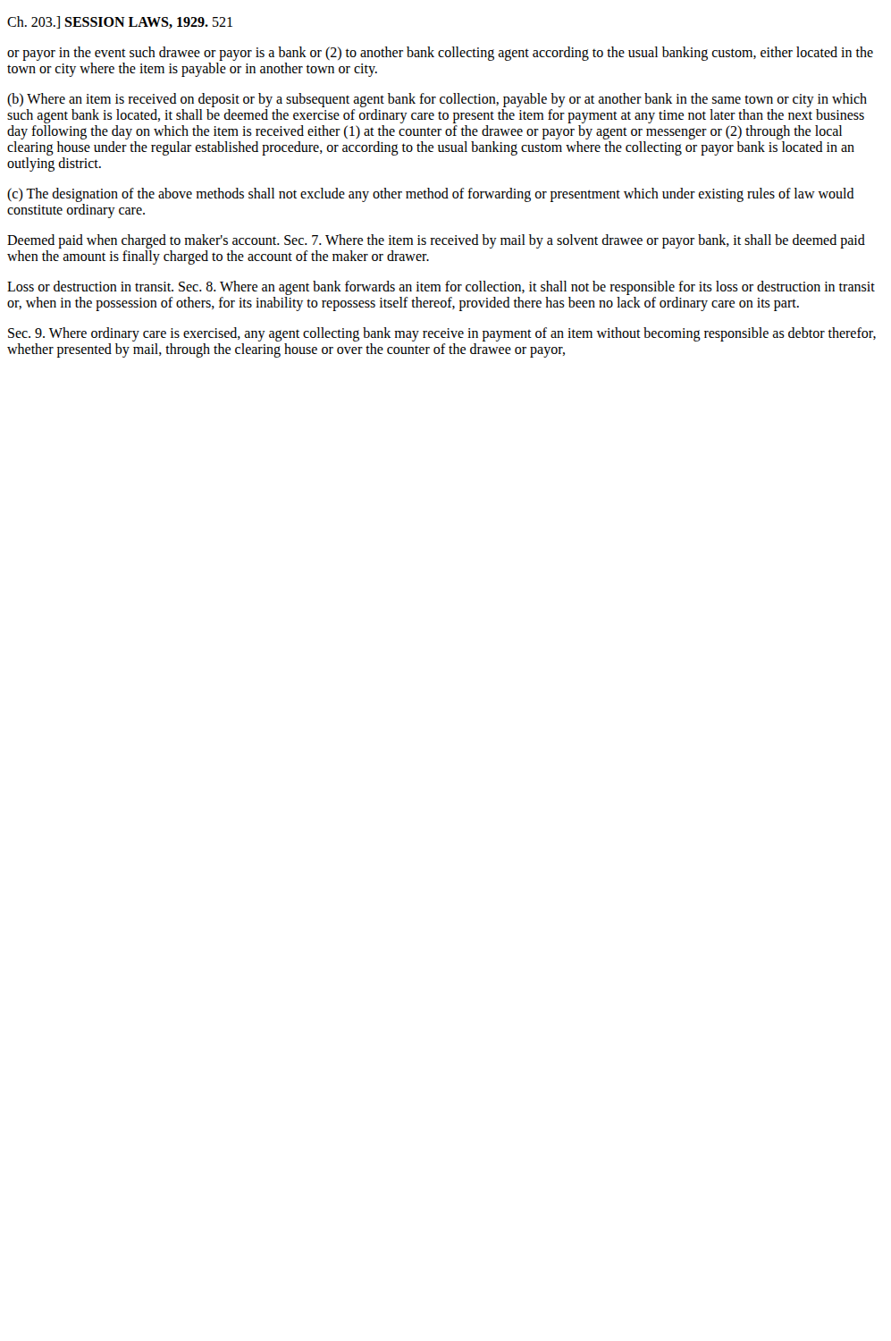Ch. 203.] SESSION LAWS, 1929. 521
or payor in the event such drawee or payor is a bank or (2) to another bank collecting agent according to the usual banking custom, either located in the town or city where the item is payable or in another town or city.
(b) Where an item is received on deposit or by a subsequent agent bank for collection, payable by or at another bank in the same town or city in which such agent bank is located, it shall be deemed the exercise of ordinary care to present the item for payment at any time not later than the next business day following the day on which the item is received either (1) at the counter of the drawee or payor by agent or messenger or (2) through the local clearing house under the regular established procedure, or according to the usual banking custom where the collecting or payor bank is located in an outlying district.
(c) The designation of the above methods shall not exclude any other method of forwarding or presentment which under existing rules of law would constitute ordinary care.
Deemed paid when charged to maker's account. Sec. 7. Where the item is received by mail by a solvent drawee or payor bank, it shall be deemed paid when the amount is finally charged to the account of the maker or drawer.
Loss or destruction in transit. Sec. 8. Where an agent bank forwards an item for collection, it shall not be responsible for its loss or destruction in transit or, when in the possession of others, for its inability to repossess itself thereof, provided there has been no lack of ordinary care on its part.
Sec. 9. Where ordinary care is exercised, any agent collecting bank may receive in payment of an item without becoming responsible as debtor therefor, whether presented by mail, through the clearing house or over the counter of the drawee or payor,